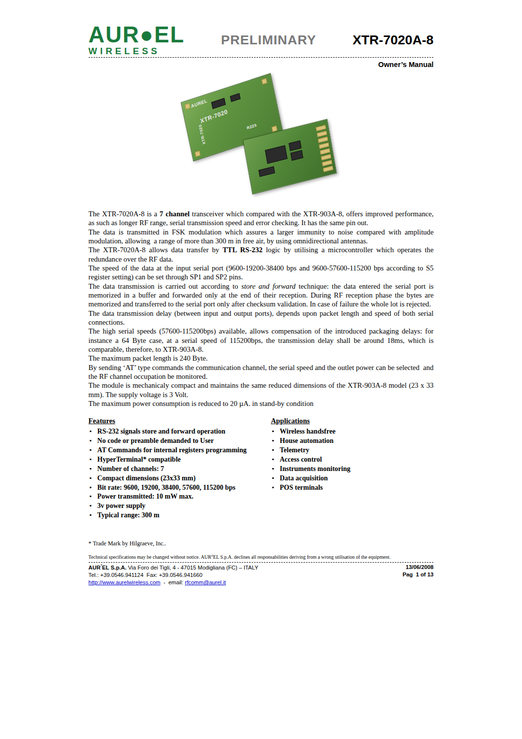AUR●EL
WIRELESS
PRELIMINARY
XTR-7020A-8
Owner’s Manual
AUREL
XTR-7020
XTR-7020
R225
The XTR-7020A-8 is a 7 channel transceiver which compared with the XTR-903A-8, offers improved performance, as such as longer RF range, serial transmission speed and error checking. It has the same pin out.
The data is transmitted in FSK modulation which assures a larger immunity to noise compared with amplitude modulation, allowing a range of more than 300 m in free air, by using omnidirectional antennas.
The XTR-7020A-8 allows data transfer by TTL RS-232 logic by utilising a microcontroller which operates the redundance over the RF data.
The speed of the data at the input serial port (9600-19200-38400 bps and 9600-57600-115200 bps according to S5 register setting) can be set through SP1 and SP2 pins.
The data transmission is carried out according to store and forward technique: the data entered the serial port is memorized in a buffer and forwarded only at the end of their reception. During RF reception phase the bytes are memorized and transferred to the serial port only after checksum validation. In case of failure the whole lot is rejected.
The data transmission delay (between input and output ports), depends upon packet length and speed of both serial connections.
The high serial speeds (57600-115200bps) available, allows compensation of the introduced packaging delays: for instance a 64 Byte case, at a serial speed of 115200bps, the transmission delay shall be around 18ms, which is comparable, therefore, to XTR-903A-8.
The maximum packet length is 240 Byte.
By sending ‘AT’ type commands the communication channel, the serial speed and the outlet power can be selected and the RF channel occupation be monitored.
The module is mechanicaly compact and maintains the same reduced dimensions of the XTR-903A-8 model (23 x 33 mm). The supply voltage is 3 Volt.
The maximum power consumption is reduced to 20 µA. in stand-by condition
Features
RS-232 signals store and forward operation
No code or preamble demanded to User
AT Commands for internal registers programming
HyperTerminal* compatible
Number of channels: 7
Compact dimensions (23x33 mm)
Bit rate: 9600, 19200, 38400, 57600, 115200 bps
Power transmitted: 10 mW max.
3v power supply
Typical range: 300 m
Applications
Wireless handsfree
House automation
Telemetry
Access control
Instruments monitoring
Data acquisition
POS terminals
* Trade Mark by Hilgraeve, Inc..
Technical specifications may be changed without notice. AUR°EL S.p.A. declines all responsabilities deriving from a wrong utilisation of the equipment.
AUR°EL S.p.A. Via Foro dei Tigli, 4 - 47015 Modigliana (FC) – ITALY
Tel.: +39.0546.941124 Fax: +39.0546.941660
http://www.aurelwireless.com - email: rfcomm@aurel.it
13/06/2008
Pag 1 of 13